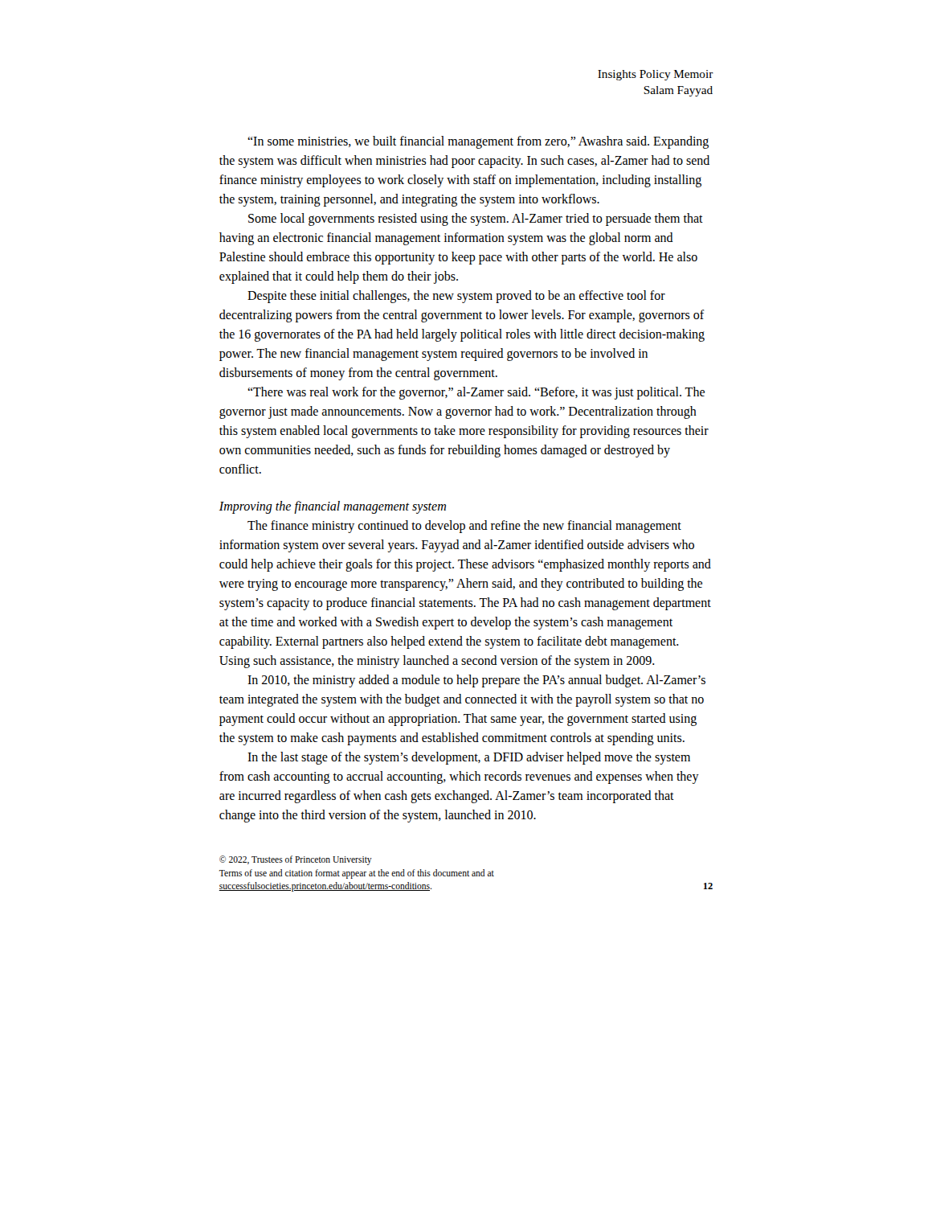Insights Policy Memoir Salam Fayyad
“In some ministries, we built financial management from zero,” Awashra said. Expanding the system was difficult when ministries had poor capacity. In such cases, al-Zamer had to send finance ministry employees to work closely with staff on implementation, including installing the system, training personnel, and integrating the system into workflows.
Some local governments resisted using the system. Al-Zamer tried to persuade them that having an electronic financial management information system was the global norm and Palestine should embrace this opportunity to keep pace with other parts of the world. He also explained that it could help them do their jobs.
Despite these initial challenges, the new system proved to be an effective tool for decentralizing powers from the central government to lower levels. For example, governors of the 16 governorates of the PA had held largely political roles with little direct decision-making power. The new financial management system required governors to be involved in disbursements of money from the central government.
“There was real work for the governor,” al-Zamer said. “Before, it was just political. The governor just made announcements. Now a governor had to work.” Decentralization through this system enabled local governments to take more responsibility for providing resources their own communities needed, such as funds for rebuilding homes damaged or destroyed by conflict.
Improving the financial management system
The finance ministry continued to develop and refine the new financial management information system over several years. Fayyad and al-Zamer identified outside advisers who could help achieve their goals for this project. These advisors “emphasized monthly reports and were trying to encourage more transparency,” Ahern said, and they contributed to building the system’s capacity to produce financial statements. The PA had no cash management department at the time and worked with a Swedish expert to develop the system’s cash management capability. External partners also helped extend the system to facilitate debt management. Using such assistance, the ministry launched a second version of the system in 2009.
In 2010, the ministry added a module to help prepare the PA’s annual budget. Al-Zamer’s team integrated the system with the budget and connected it with the payroll system so that no payment could occur without an appropriation. That same year, the government started using the system to make cash payments and established commitment controls at spending units.
In the last stage of the system’s development, a DFID adviser helped move the system from cash accounting to accrual accounting, which records revenues and expenses when they are incurred regardless of when cash gets exchanged. Al-Zamer’s team incorporated that change into the third version of the system, launched in 2010.
© 2022, Trustees of Princeton University
Terms of use and citation format appear at the end of this document and at successfulsocieties.princeton.edu/about/terms-conditions.
12